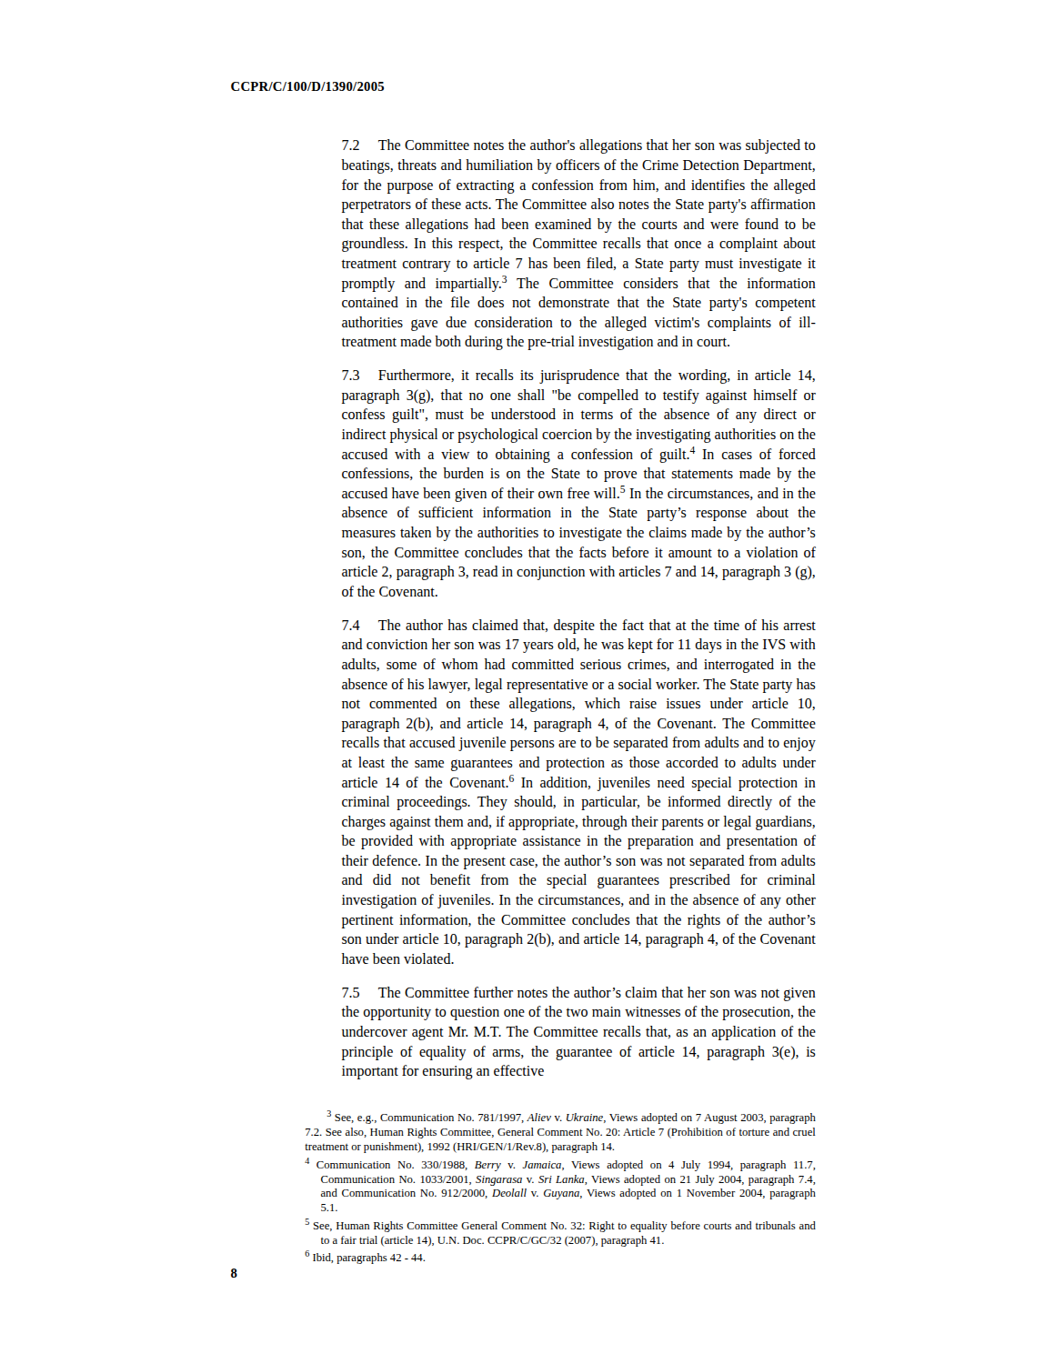CCPR/C/100/D/1390/2005
7.2 The Committee notes the author's allegations that her son was subjected to beatings, threats and humiliation by officers of the Crime Detection Department, for the purpose of extracting a confession from him, and identifies the alleged perpetrators of these acts. The Committee also notes the State party's affirmation that these allegations had been examined by the courts and were found to be groundless. In this respect, the Committee recalls that once a complaint about treatment contrary to article 7 has been filed, a State party must investigate it promptly and impartially.3 The Committee considers that the information contained in the file does not demonstrate that the State party's competent authorities gave due consideration to the alleged victim's complaints of ill-treatment made both during the pre-trial investigation and in court.
7.3 Furthermore, it recalls its jurisprudence that the wording, in article 14, paragraph 3(g), that no one shall "be compelled to testify against himself or confess guilt", must be understood in terms of the absence of any direct or indirect physical or psychological coercion by the investigating authorities on the accused with a view to obtaining a confession of guilt.4 In cases of forced confessions, the burden is on the State to prove that statements made by the accused have been given of their own free will.5 In the circumstances, and in the absence of sufficient information in the State party’s response about the measures taken by the authorities to investigate the claims made by the author’s son, the Committee concludes that the facts before it amount to a violation of article 2, paragraph 3, read in conjunction with articles 7 and 14, paragraph 3 (g), of the Covenant.
7.4 The author has claimed that, despite the fact that at the time of his arrest and conviction her son was 17 years old, he was kept for 11 days in the IVS with adults, some of whom had committed serious crimes, and interrogated in the absence of his lawyer, legal representative or a social worker. The State party has not commented on these allegations, which raise issues under article 10, paragraph 2(b), and article 14, paragraph 4, of the Covenant. The Committee recalls that accused juvenile persons are to be separated from adults and to enjoy at least the same guarantees and protection as those accorded to adults under article 14 of the Covenant.6 In addition, juveniles need special protection in criminal proceedings. They should, in particular, be informed directly of the charges against them and, if appropriate, through their parents or legal guardians, be provided with appropriate assistance in the preparation and presentation of their defence. In the present case, the author’s son was not separated from adults and did not benefit from the special guarantees prescribed for criminal investigation of juveniles. In the circumstances, and in the absence of any other pertinent information, the Committee concludes that the rights of the author’s son under article 10, paragraph 2(b), and article 14, paragraph 4, of the Covenant have been violated.
7.5 The Committee further notes the author’s claim that her son was not given the opportunity to question one of the two main witnesses of the prosecution, the undercover agent Mr. M.T. The Committee recalls that, as an application of the principle of equality of arms, the guarantee of article 14, paragraph 3(e), is important for ensuring an effective
3 See, e.g., Communication No. 781/1997, Aliev v. Ukraine, Views adopted on 7 August 2003, paragraph 7.2. See also, Human Rights Committee, General Comment No. 20: Article 7 (Prohibition of torture and cruel treatment or punishment), 1992 (HRI/GEN/1/Rev.8), paragraph 14.
4 Communication No. 330/1988, Berry v. Jamaica, Views adopted on 4 July 1994, paragraph 11.7, Communication No. 1033/2001, Singarasa v. Sri Lanka, Views adopted on 21 July 2004, paragraph 7.4, and Communication No. 912/2000, Deolall v. Guyana, Views adopted on 1 November 2004, paragraph 5.1.
5 See, Human Rights Committee General Comment No. 32: Right to equality before courts and tribunals and to a fair trial (article 14), U.N. Doc. CCPR/C/GC/32 (2007), paragraph 41.
6 Ibid, paragraphs 42 - 44.
8